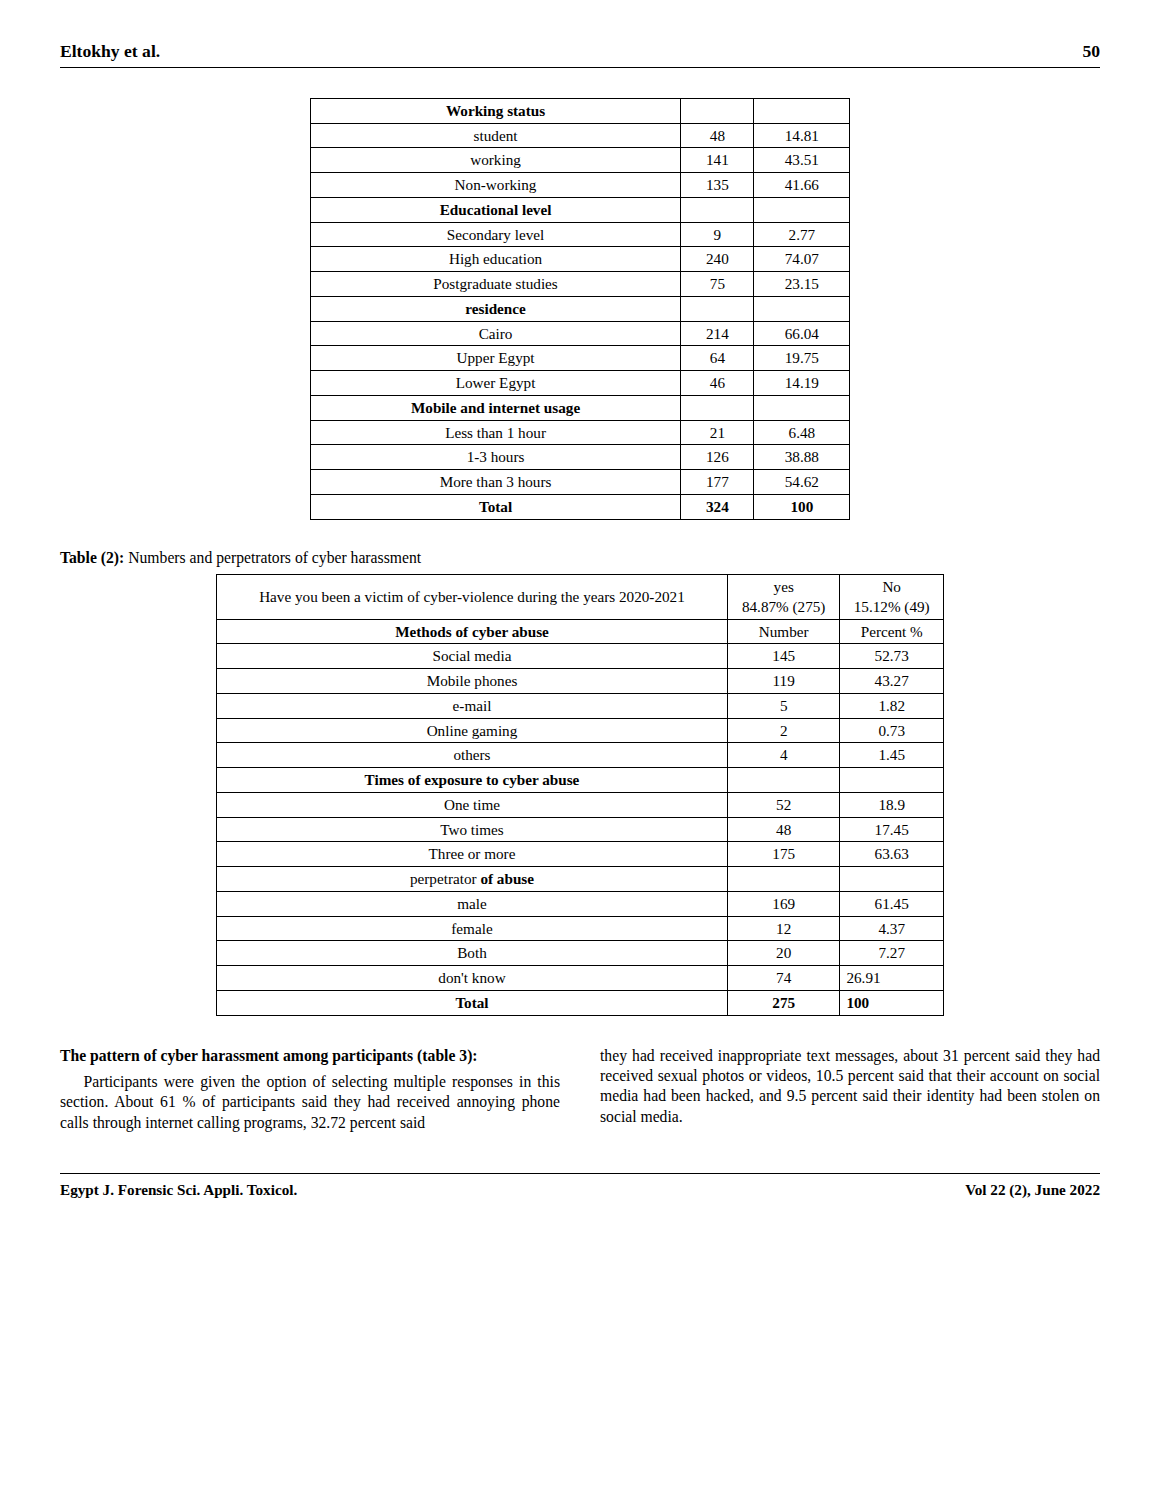Eltokhy et al. 50
| Working status | | |
| student | 48 | 14.81 |
| working | 141 | 43.51 |
| Non-working | 135 | 41.66 |
| Educational level | | |
| Secondary level | 9 | 2.77 |
| High education | 240 | 74.07 |
| Postgraduate studies | 75 | 23.15 |
| residence | | |
| Cairo | 214 | 66.04 |
| Upper Egypt | 64 | 19.75 |
| Lower Egypt | 46 | 14.19 |
| Mobile and internet usage | | |
| Less than 1 hour | 21 | 6.48 |
| 1-3 hours | 126 | 38.88 |
| More than 3 hours | 177 | 54.62 |
| Total | 324 | 100 |
Table (2): Numbers and perpetrators of cyber harassment
| Have you been a victim of cyber-violence during the years 2020-2021 | yes 84.87% (275) | No 15.12% (49) |
| Methods of cyber abuse | Number | Percent % |
| Social media | 145 | 52.73 |
| Mobile phones | 119 | 43.27 |
| e-mail | 5 | 1.82 |
| Online gaming | 2 | 0.73 |
| others | 4 | 1.45 |
| Times of exposure to cyber abuse | | |
| One time | 52 | 18.9 |
| Two times | 48 | 17.45 |
| Three or more | 175 | 63.63 |
| perpetrator of abuse | | |
| male | 169 | 61.45 |
| female | 12 | 4.37 |
| Both | 20 | 7.27 |
| don't know | 74 | 26.91 |
| Total | 275 | 100 |
The pattern of cyber harassment among participants (table 3):
Participants were given the option of selecting multiple responses in this section. About 61 % of participants said they had received annoying phone calls through internet calling programs, 32.72 percent said
they had received inappropriate text messages, about 31 percent said they had received sexual photos or videos, 10.5 percent said that their account on social media had been hacked, and 9.5 percent said their identity had been stolen on social media.
Egypt J. Forensic Sci. Appli. Toxicol. Vol 22 (2), June 2022